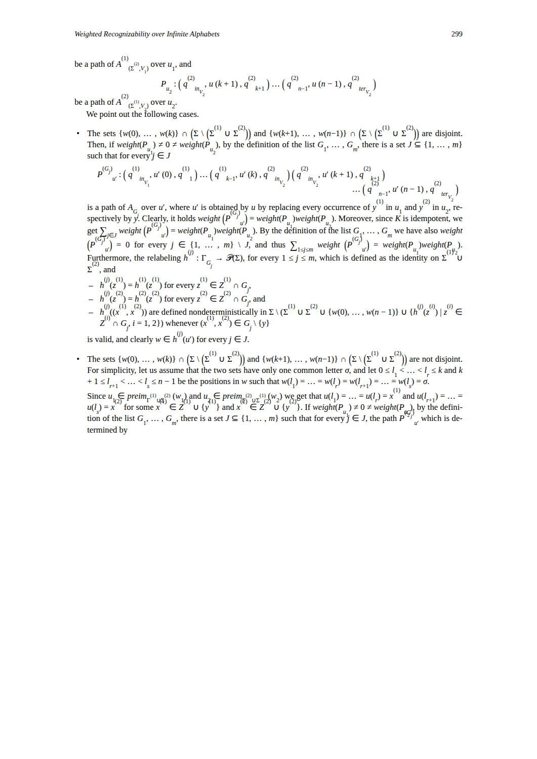Weighted Recognizability over Infinite Alphabets 299
be a path of A(1)(Σ(2),V1) over u1, and
Pu2 : ( q(2)inV2, u (k + 1) , q(2)k+1 ) … ( q(2)n−1, u (n − 1) , q(2)terV2 )
be a path of A(2)(Σ(1),V2) over u2.
We point out the following cases.
The sets {w(0), … , w(k)} ∩ (Σ \ (Σ(1) ∪ Σ(2))) and {w(k+1), … , w(n−1)} ∩ (Σ \ (Σ(1) ∪ Σ(2))) are disjoint. Then, if weight(Pu1) ≠ 0 ≠ weight(Pu2), by the definition of the list G1, … , Gm, there is a set J ⊆ {1, … , m} such that for every j ∈ J
P(Gj)u′ : ( q(1)inV1, u′ (0) , q(1)1 ) … ( q(1)k−1, u′ (k) , q(2)inV2 ) ( q(2)inV2, u′ (k + 1) , q(2)k+1 ) … ( q(2)n−1, u′ (n − 1) , q(2)terV2 )
is a path of AGj over u′, where u′ is obtained by u by replacing every occurrence of y(1) in u1 and y(2) in u2, respectively by y. Clearly, it holds weight (P(Gj)u′) = weight(Pu1)weight(Pu2). Moreover, since K is idempotent, we get ∑j∈J weight (P(Gj)u′) = weight(Pu1)weight(Pu2). By the definition of the list G1, … , Gm we have also weight (P(Gj)u′) = 0 for every j ∈ {1, … , m} \ J, and thus ∑1≤j≤m weight (P(Gj)u′) = weight(Pu1)weight(Pu2). Furthermore, the relabeling h(j) : ΓGj → 𝒫(Σ), for every 1 ≤ j ≤ m, which is defined as the identity on Σ(1) ∪ Σ(2), and
h(j)(z(1)) = h(1)(z(1)) for every z(1) ∈ Z(1) ∩ Gj,
h(j)(z(2)) = h(2)(z(2)) for every z(2) ∈ Z(2) ∩ Gj, and
h(j)((x(1), x(2))) are defined nondeterministically in Σ \ (Σ(1) ∪ Σ(2) ∪ {w(0), … , w(n − 1)} ∪ {h(j)(z(i)) | z(i) ∈ Z(i) ∩ Gj, i = 1, 2}) whenever (x(1), x(2)) ∈ Gj \ {y}
is valid, and clearly w ∈ h(j)(u′) for every j ∈ J.
The sets {w(0), … , w(k)} ∩ (Σ \ (Σ(1) ∪ Σ(2))) and {w(k+1), … , w(n−1)} ∩ (Σ \ (Σ(1) ∪ Σ(2))) are not disjoint. For simplicity, let us assume that the two sets have only one common letter σ, and let 0 ≤ l1 < … < lr ≤ k and k + 1 ≤ lr+1 < … < ls ≤ n − 1 be the positions in w such that w(l1) = … = w(lr) = w(lr+1) = … = w(ls) = σ.
Since u1 ∈ preimΓ(1)∪Σ(2) (w1) and u2 ∈ preimΓ(2)∪Σ(1) (w2) we get that u(l1) = … = u(lr) = x(1) and u(lr+1) = … = u(ls) = x(2) for some x(1) ∈ Z(1) ∪ {y(1)} and x(2) ∈ Z(2) ∪ {y(2)}. If weight(Pu1) ≠ 0 ≠ weight(Pu2), by the definition of the list G1, … , Gm, there is a set J ⊆ {1, … , m} such that for every j ∈ J, the path P(Gj)u′ which is determined by